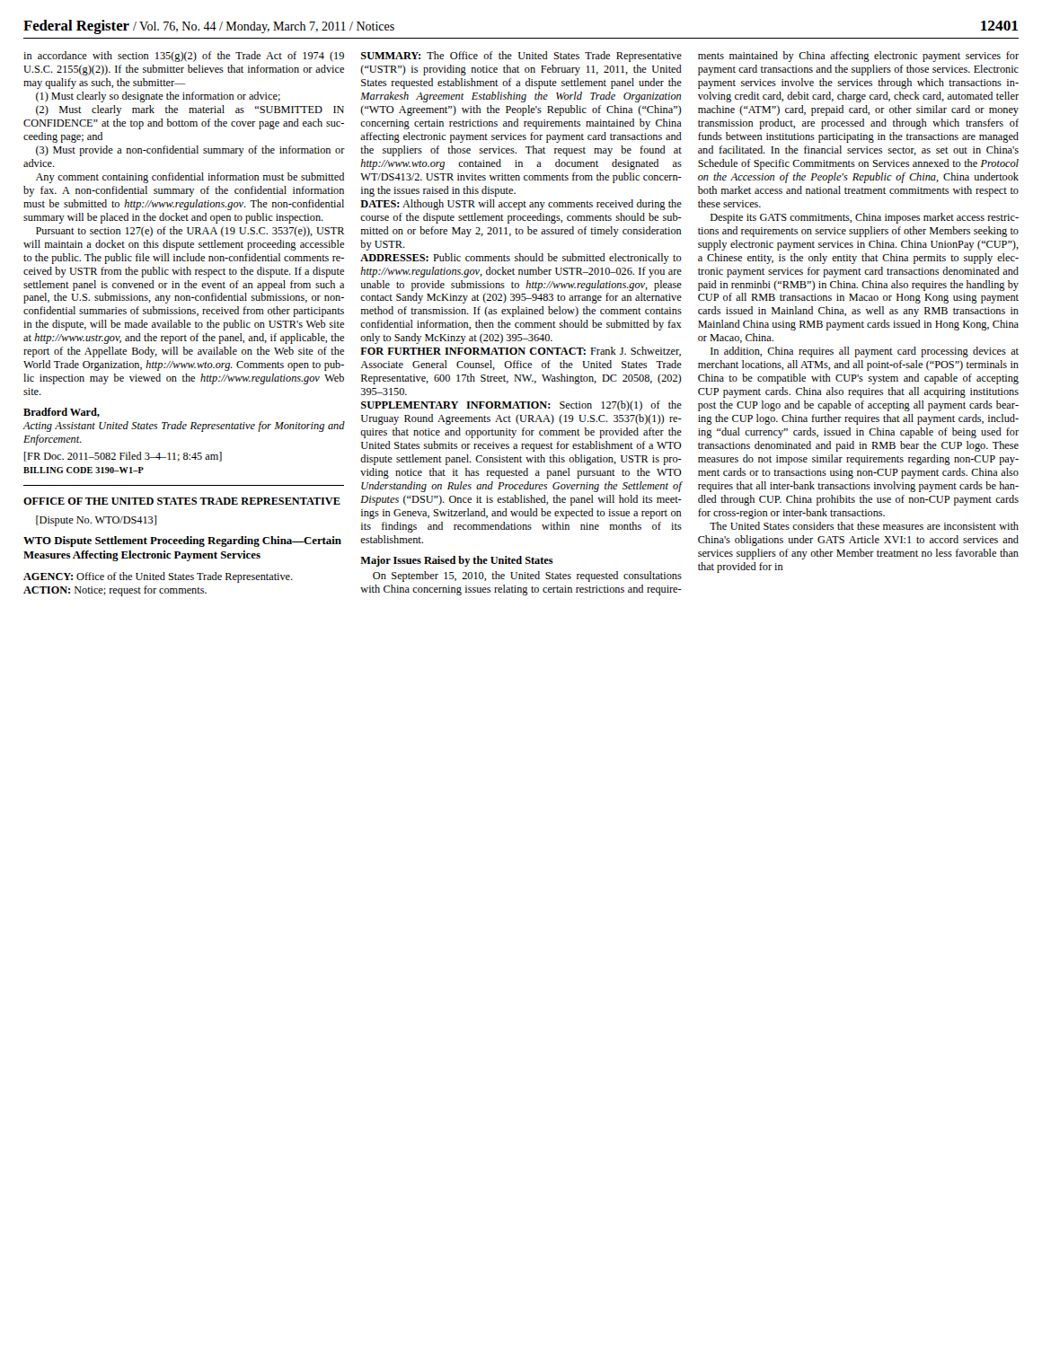Federal Register / Vol. 76, No. 44 / Monday, March 7, 2011 / Notices 12401
in accordance with section 135(g)(2) of the Trade Act of 1974 (19 U.S.C. 2155(g)(2)). If the submitter believes that information or advice may qualify as such, the submitter—
(1) Must clearly so designate the information or advice;
(2) Must clearly mark the material as “SUBMITTED IN CONFIDENCE” at the top and bottom of the cover page and each succeeding page; and
(3) Must provide a non-confidential summary of the information or advice.
Any comment containing confidential information must be submitted by fax. A non-confidential summary of the confidential information must be submitted to http://www.regulations.gov. The non-confidential summary will be placed in the docket and open to public inspection.
Pursuant to section 127(e) of the URAA (19 U.S.C. 3537(e)), USTR will maintain a docket on this dispute settlement proceeding accessible to the public. The public file will include non-confidential comments received by USTR from the public with respect to the dispute. If a dispute settlement panel is convened or in the event of an appeal from such a panel, the U.S. submissions, any non-confidential submissions, or non-confidential summaries of submissions, received from other participants in the dispute, will be made available to the public on USTR's Web site at http://www.ustr.gov, and the report of the panel, and, if applicable, the report of the Appellate Body, will be available on the Web site of the World Trade Organization, http://www.wto.org. Comments open to public inspection may be viewed on the http://www.regulations.gov Web site.
Bradford Ward,
Acting Assistant United States Trade Representative for Monitoring and Enforcement.
[FR Doc. 2011–5082 Filed 3–4–11; 8:45 am]
BILLING CODE 3190–W1–P
OFFICE OF THE UNITED STATES TRADE REPRESENTATIVE
[Dispute No. WTO/DS413]
WTO Dispute Settlement Proceeding Regarding China—Certain Measures Affecting Electronic Payment Services
AGENCY: Office of the United States Trade Representative.
ACTION: Notice; request for comments.
SUMMARY: The Office of the United States Trade Representative (“USTR”) is providing notice that on February 11, 2011, the United States requested establishment of a dispute settlement panel under the Marrakesh Agreement Establishing the World Trade Organization (“WTO Agreement”) with the People's Republic of China (“China”) concerning certain restrictions and requirements maintained by China affecting electronic payment services for payment card transactions and the suppliers of those services. That request may be found at http://www.wto.org contained in a document designated as WT/DS413/2. USTR invites written comments from the public concerning the issues raised in this dispute.
DATES: Although USTR will accept any comments received during the course of the dispute settlement proceedings, comments should be submitted on or before May 2, 2011, to be assured of timely consideration by USTR.
ADDRESSES: Public comments should be submitted electronically to http://www.regulations.gov, docket number USTR–2010–026. If you are unable to provide submissions to http://www.regulations.gov, please contact Sandy McKinzy at (202) 395–9483 to arrange for an alternative method of transmission. If (as explained below) the comment contains confidential information, then the comment should be submitted by fax only to Sandy McKinzy at (202) 395–3640.
FOR FURTHER INFORMATION CONTACT: Frank J. Schweitzer, Associate General Counsel, Office of the United States Trade Representative, 600 17th Street, NW., Washington, DC 20508, (202) 395–3150.
SUPPLEMENTARY INFORMATION: Section 127(b)(1) of the Uruguay Round Agreements Act (URAA) (19 U.S.C. 3537(b)(1)) requires that notice and opportunity for comment be provided after the United States submits or receives a request for establishment of a WTO dispute settlement panel. Consistent with this obligation, USTR is providing notice that it has requested a panel pursuant to the WTO Understanding on Rules and Procedures Governing the Settlement of Disputes (“DSU”). Once it is established, the panel will hold its meetings in Geneva, Switzerland, and would be expected to issue a report on its findings and recommendations within nine months of its establishment.
Major Issues Raised by the United States
On September 15, 2010, the United States requested consultations with China concerning issues relating to certain restrictions and requirements maintained by China affecting electronic payment services for payment card transactions and the suppliers of those services. Electronic payment services involve the services through which transactions involving credit card, debit card, charge card, check card, automated teller machine (“ATM”) card, prepaid card, or other similar card or money transmission product, are processed and through which transfers of funds between institutions participating in the transactions are managed and facilitated. In the financial services sector, as set out in China's Schedule of Specific Commitments on Services annexed to the Protocol on the Accession of the People's Republic of China, China undertook both market access and national treatment commitments with respect to these services.
Despite its GATS commitments, China imposes market access restrictions and requirements on service suppliers of other Members seeking to supply electronic payment services in China. China UnionPay (“CUP”), a Chinese entity, is the only entity that China permits to supply electronic payment services for payment card transactions denominated and paid in renminbi (“RMB”) in China. China also requires the handling by CUP of all RMB transactions in Macao or Hong Kong using payment cards issued in Mainland China, as well as any RMB transactions in Mainland China using RMB payment cards issued in Hong Kong, China or Macao, China.
In addition, China requires all payment card processing devices at merchant locations, all ATMs, and all point-of-sale (“POS”) terminals in China to be compatible with CUP's system and capable of accepting CUP payment cards. China also requires that all acquiring institutions post the CUP logo and be capable of accepting all payment cards bearing the CUP logo. China further requires that all payment cards, including “dual currency” cards, issued in China capable of being used for transactions denominated and paid in RMB bear the CUP logo. These measures do not impose similar requirements regarding non-CUP payment cards or to transactions using non-CUP payment cards. China also requires that all inter-bank transactions involving payment cards be handled through CUP. China prohibits the use of non-CUP payment cards for cross-region or inter-bank transactions.
The United States considers that these measures are inconsistent with China's obligations under GATS Article XVI:1 to accord services and services suppliers of any other Member treatment no less favorable than that provided for in